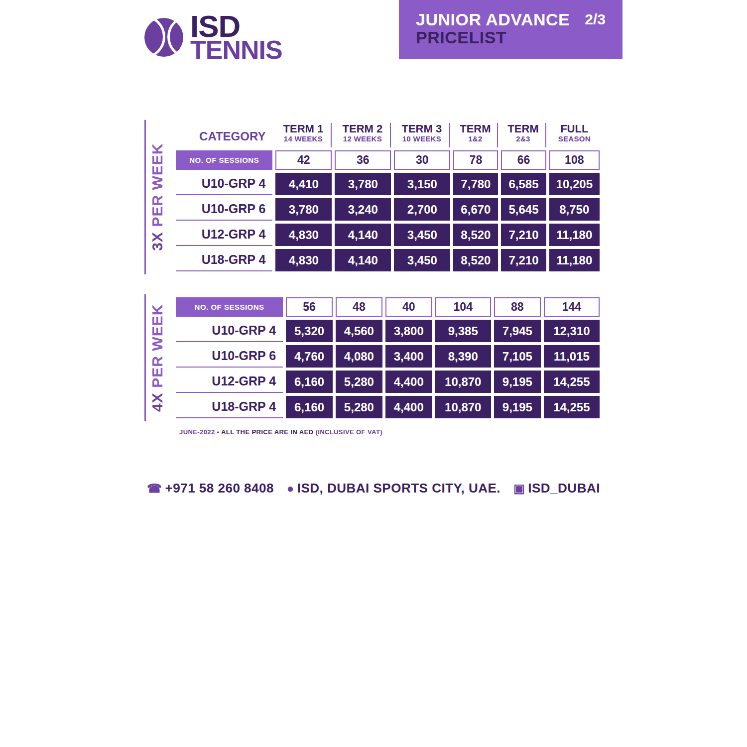ISD TENNIS
JUNIOR ADVANCEPRICELIST
2/3
3X PER WEEK
| CATEGORY | TERM 1 14 WEEKS | TERM 2 12 WEEKS | TERM 3 10 WEEKS | TERM 1&2 | TERM 2&3 | FULL SEASON |
| --- | --- | --- | --- | --- | --- | --- |
| NO. OF SESSIONS | 42 | 36 | 30 | 78 | 66 | 108 |
| U10-GRP 4 | 4,410 | 3,780 | 3,150 | 7,780 | 6,585 | 10,205 |
| U10-GRP 6 | 3,780 | 3,240 | 2,700 | 6,670 | 5,645 | 8,750 |
| U12-GRP 4 | 4,830 | 4,140 | 3,450 | 8,520 | 7,210 | 11,180 |
| U18-GRP 4 | 4,830 | 4,140 | 3,450 | 8,520 | 7,210 | 11,180 |
4X PER WEEK
| NO. OF SESSIONS | 56 | 48 | 40 | 104 | 88 | 144 |
| U10-GRP 4 | 5,320 | 4,560 | 3,800 | 9,385 | 7,945 | 12,310 |
| U10-GRP 6 | 4,760 | 4,080 | 3,400 | 8,390 | 7,105 | 11,015 |
| U12-GRP 4 | 6,160 | 5,280 | 4,400 | 10,870 | 9,195 | 14,255 |
| U18-GRP 4 | 6,160 | 5,280 | 4,400 | 10,870 | 9,195 | 14,255 |
JUNE-2022 • ALL THE PRICE ARE IN AED (INCLUSIVE OF VAT)
☎+971 58 260 8408 ●ISD, DUBAI SPORTS CITY, UAE. ▣ISD_DUBAI